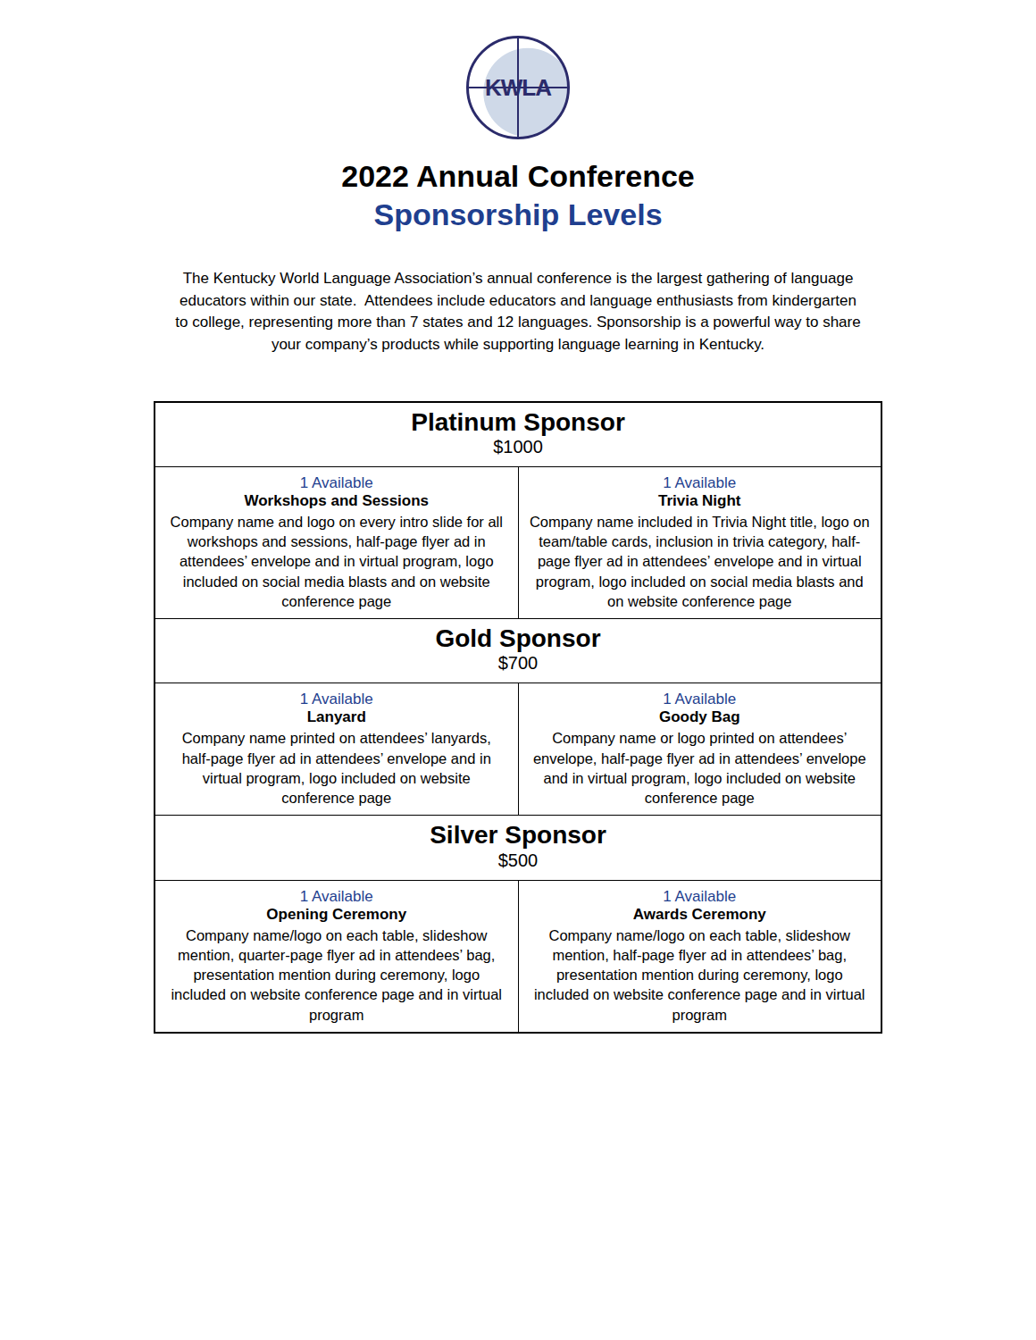KWLA
2022 Annual ConferenceSponsorship Levels
The Kentucky World Language Association’s annual conference is the largest gathering of language educators within our state. Attendees include educators and language enthusiasts from kindergarten to college, representing more than 7 states and 12 languages. Sponsorship is a powerful way to share your company’s products while supporting language learning in Kentucky.
| Platinum Sponsor $1000 |
| 1 Available Workshops and Sessions Company name and logo on every intro slide for all workshops and sessions, half-page flyer ad in attendees’ envelope and in virtual program, logo included on social media blasts and on website conference page | 1 Available Trivia Night Company name included in Trivia Night title, logo on team/table cards, inclusion in trivia category, half-page flyer ad in attendees’ envelope and in virtual program, logo included on social media blasts and on website conference page |
| Gold Sponsor $700 |
| 1 Available Lanyard Company name printed on attendees’ lanyards, half-page flyer ad in attendees’ envelope and in virtual program, logo included on website conference page | 1 Available Goody Bag Company name or logo printed on attendees’ envelope, half-page flyer ad in attendees’ envelope and in virtual program, logo included on website conference page |
| Silver Sponsor $500 |
| 1 Available Opening Ceremony Company name/logo on each table, slideshow mention, quarter-page flyer ad in attendees’ bag, presentation mention during ceremony, logo included on website conference page and in virtual program | 1 Available Awards Ceremony Company name/logo on each table, slideshow mention, half-page flyer ad in attendees’ bag, presentation mention during ceremony, logo included on website conference page and in virtual program |